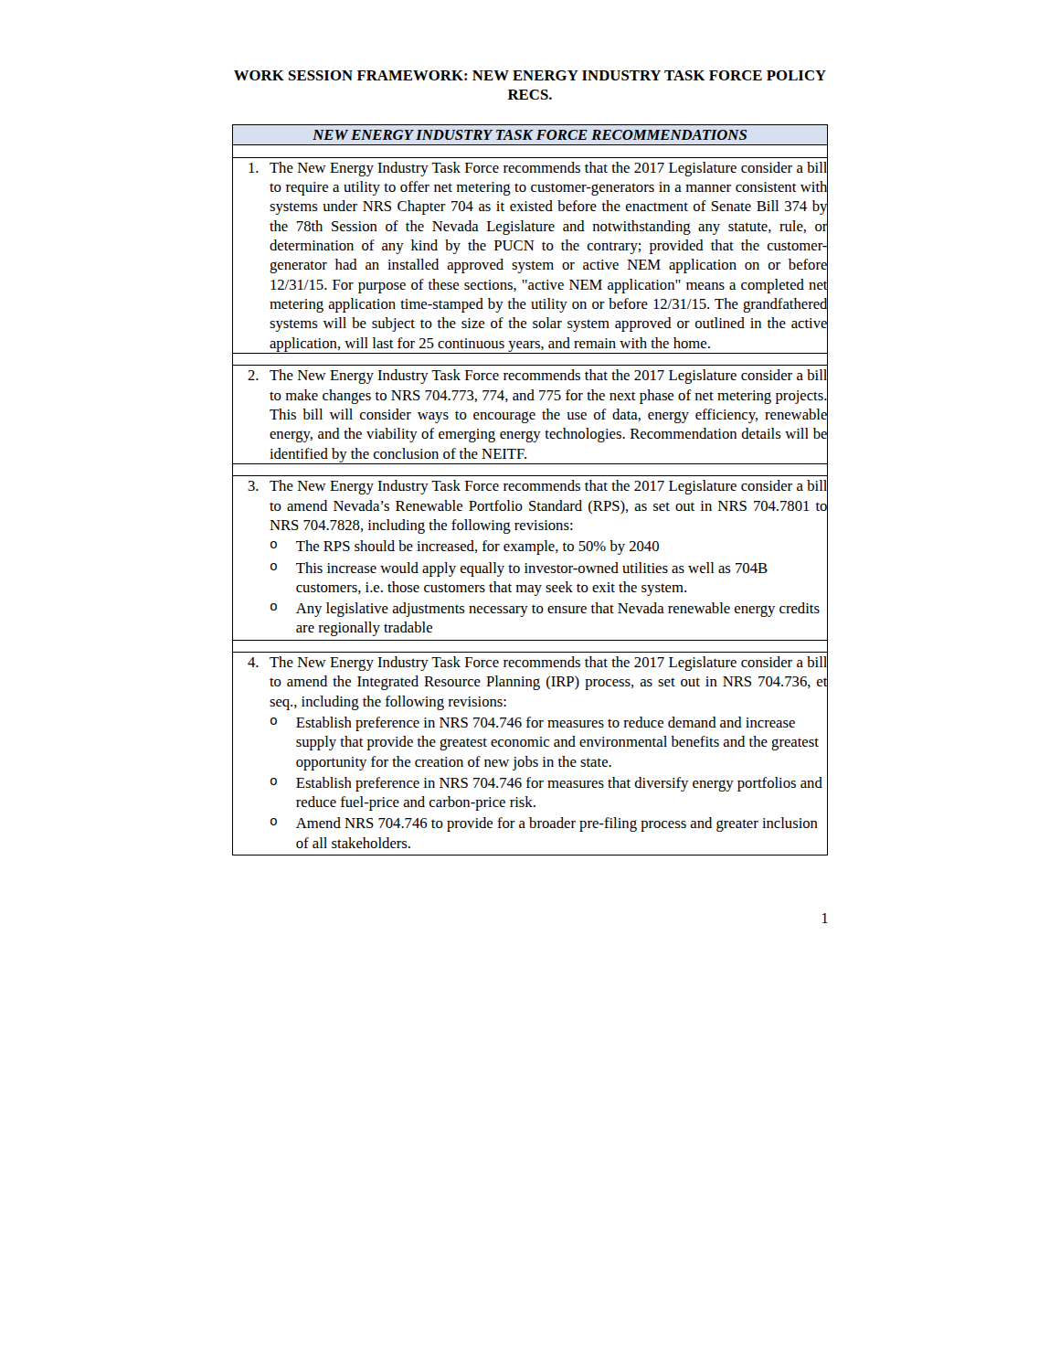WORK SESSION FRAMEWORK: NEW ENERGY INDUSTRY TASK FORCE POLICY RECS.
| NEW ENERGY INDUSTRY TASK FORCE RECOMMENDATIONS |
| 1. The New Energy Industry Task Force recommends that the 2017 Legislature consider a bill to require a utility to offer net metering to customer-generators in a manner consistent with systems under NRS Chapter 704 as it existed before the enactment of Senate Bill 374 by the 78th Session of the Nevada Legislature and notwithstanding any statute, rule, or determination of any kind by the PUCN to the contrary; provided that the customer-generator had an installed approved system or active NEM application on or before 12/31/15. For purpose of these sections, "active NEM application" means a completed net metering application time-stamped by the utility on or before 12/31/15. The grandfathered systems will be subject to the size of the solar system approved or outlined in the active application, will last for 25 continuous years, and remain with the home. |
| 2. The New Energy Industry Task Force recommends that the 2017 Legislature consider a bill to make changes to NRS 704.773, 774, and 775 for the next phase of net metering projects. This bill will consider ways to encourage the use of data, energy efficiency, renewable energy, and the viability of emerging energy technologies. Recommendation details will be identified by the conclusion of the NEITF. |
| 3. The New Energy Industry Task Force recommends that the 2017 Legislature consider a bill to amend Nevada’s Renewable Portfolio Standard (RPS), as set out in NRS 704.7801 to NRS 704.7828, including the following revisions: The RPS should be increased, for example, to 50% by 2040 This increase would apply equally to investor-owned utilities as well as 704B customers, i.e. those customers that may seek to exit the system. Any legislative adjustments necessary to ensure that Nevada renewable energy credits are regionally tradable |
| 4. The New Energy Industry Task Force recommends that the 2017 Legislature consider a bill to amend the Integrated Resource Planning (IRP) process, as set out in NRS 704.736, et seq., including the following revisions: Establish preference in NRS 704.746 for measures to reduce demand and increase supply that provide the greatest economic and environmental benefits and the greatest opportunity for the creation of new jobs in the state. Establish preference in NRS 704.746 for measures that diversify energy portfolios and reduce fuel-price and carbon-price risk. Amend NRS 704.746 to provide for a broader pre-filing process and greater inclusion of all stakeholders. |
1